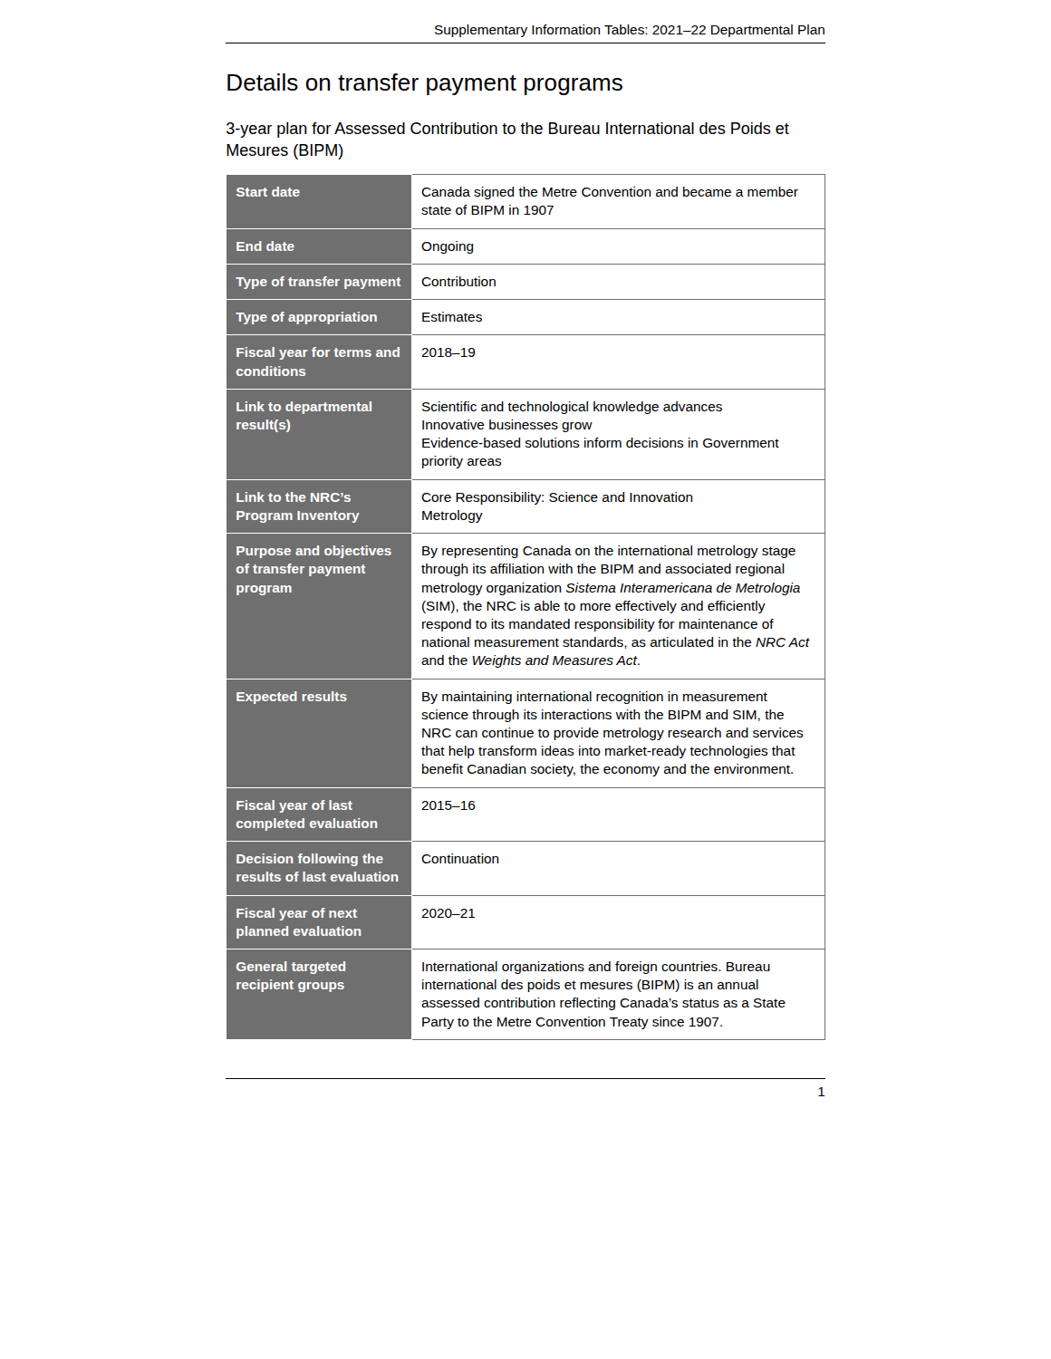Supplementary Information Tables: 2021–22 Departmental Plan
Details on transfer payment programs
3-year plan for Assessed Contribution to the Bureau International des Poids et Mesures (BIPM)
| Start date | Canada signed the Metre Convention and became a member state of BIPM in 1907 |
| End date | Ongoing |
| Type of transfer payment | Contribution |
| Type of appropriation | Estimates |
| Fiscal year for terms and conditions | 2018–19 |
| Link to departmental result(s) | Scientific and technological knowledge advances Innovative businesses grow Evidence-based solutions inform decisions in Government priority areas |
| Link to the NRC’s Program Inventory | Core Responsibility: Science and Innovation Metrology |
| Purpose and objectives of transfer payment program | By representing Canada on the international metrology stage through its affiliation with the BIPM and associated regional metrology organization Sistema Interamericana de Metrologia (SIM), the NRC is able to more effectively and efficiently respond to its mandated responsibility for maintenance of national measurement standards, as articulated in the NRC Act and the Weights and Measures Act . |
| Expected results | By maintaining international recognition in measurement science through its interactions with the BIPM and SIM, the NRC can continue to provide metrology research and services that help transform ideas into market-ready technologies that benefit Canadian society, the economy and the environment. |
| Fiscal year of last completed evaluation | 2015–16 |
| Decision following the results of last evaluation | Continuation |
| Fiscal year of next planned evaluation | 2020–21 |
| General targeted recipient groups | International organizations and foreign countries. Bureau international des poids et mesures (BIPM) is an annual assessed contribution reflecting Canada’s status as a State Party to the Metre Convention Treaty since 1907. |
1